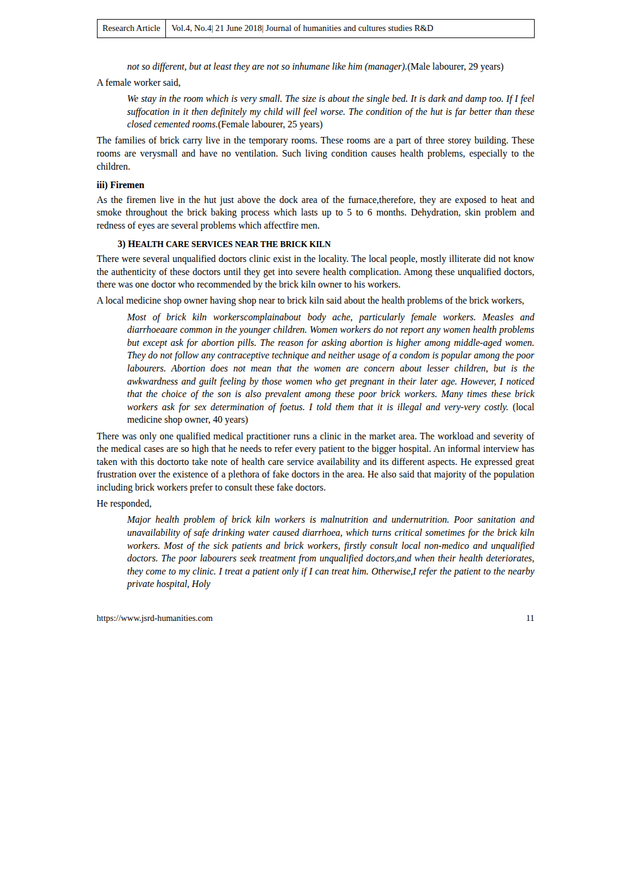Research Article
Vol.4, No.4| 21 June 2018| Journal of humanities and cultures studies R&D
not so different, but at least they are not so inhumane like him (manager).(Male labourer, 29 years)
A female worker said,
We stay in the room which is very small. The size is about the single bed. It is dark and damp too. If I feel suffocation in it then definitely my child will feel worse. The condition of the hut is far better than these closed cemented rooms.(Female labourer, 25 years)
The families of brick carry live in the temporary rooms. These rooms are a part of three storey building. These rooms are verysmall and have no ventilation. Such living condition causes health problems, especially to the children.
iii) Firemen
As the firemen live in the hut just above the dock area of the furnace,therefore, they are exposed to heat and smoke throughout the brick baking process which lasts up to 5 to 6 months. Dehydration, skin problem and redness of eyes are several problems which affectfire men.
3) HEALTH CARE SERVICES NEAR THE BRICK KILN
There were several unqualified doctors clinic exist in the locality. The local people, mostly illiterate did not know the authenticity of these doctors until they get into severe health complication. Among these unqualified doctors, there was one doctor who recommended by the brick kiln owner to his workers.
A local medicine shop owner having shop near to brick kiln said about the health problems of the brick workers,
Most of brick kiln workerscomplainabout body ache, particularly female workers. Measles and diarrhoeaare common in the younger children. Women workers do not report any women health problems but except ask for abortion pills. The reason for asking abortion is higher among middle-aged women. They do not follow any contraceptive technique and neither usage of a condom is popular among the poor labourers. Abortion does not mean that the women are concern about lesser children, but is the awkwardness and guilt feeling by those women who get pregnant in their later age. However, I noticed that the choice of the son is also prevalent among these poor brick workers. Many times these brick workers ask for sex determination of foetus. I told them that it is illegal and very-very costly. (local medicine shop owner, 40 years)
There was only one qualified medical practitioner runs a clinic in the market area. The workload and severity of the medical cases are so high that he needs to refer every patient to the bigger hospital. An informal interview has taken with this doctorto take note of health care service availability and its different aspects. He expressed great frustration over the existence of a plethora of fake doctors in the area. He also said that majority of the population including brick workers prefer to consult these fake doctors.
He responded,
Major health problem of brick kiln workers is malnutrition and undernutrition. Poor sanitation and unavailability of safe drinking water caused diarrhoea, which turns critical sometimes for the brick kiln workers. Most of the sick patients and brick workers, firstly consult local non-medico and unqualified doctors. The poor labourers seek treatment from unqualified doctors,and when their health deteriorates, they come to my clinic. I treat a patient only if I can treat him. Otherwise,I refer the patient to the nearby private hospital, Holy
https://www.jsrd-humanities.com 11